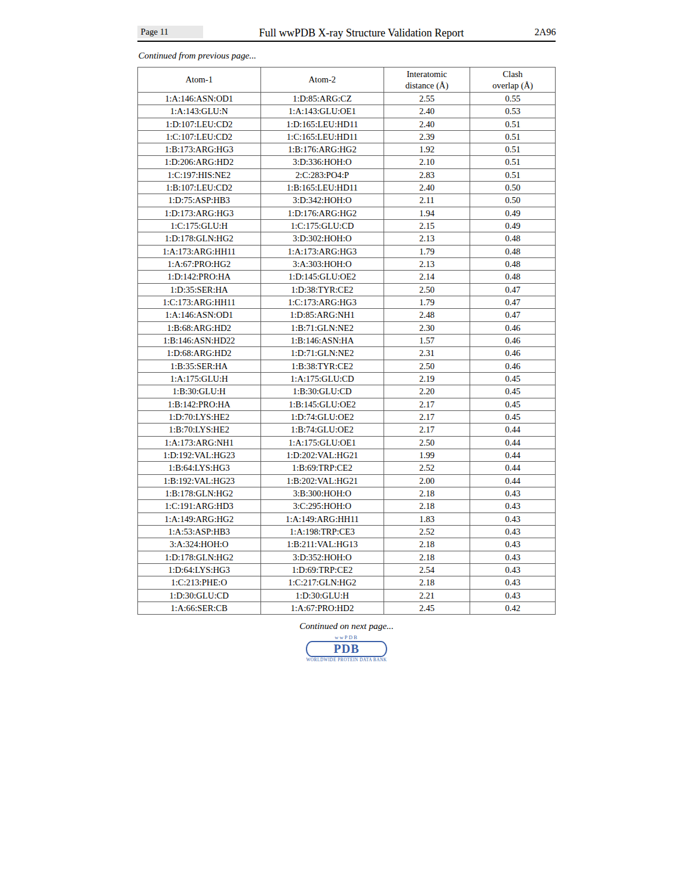Page 11
Full wwPDB X-ray Structure Validation Report
2A96
Continued from previous page...
| Atom-1 | Atom-2 | Interatomic distance (Å) | Clash overlap (Å) |
| --- | --- | --- | --- |
| 1:A:146:ASN:OD1 | 1:D:85:ARG:CZ | 2.55 | 0.55 |
| 1:A:143:GLU:N | 1:A:143:GLU:OE1 | 2.40 | 0.53 |
| 1:D:107:LEU:CD2 | 1:D:165:LEU:HD11 | 2.40 | 0.51 |
| 1:C:107:LEU:CD2 | 1:C:165:LEU:HD11 | 2.39 | 0.51 |
| 1:B:173:ARG:HG3 | 1:B:176:ARG:HG2 | 1.92 | 0.51 |
| 1:D:206:ARG:HD2 | 3:D:336:HOH:O | 2.10 | 0.51 |
| 1:C:197:HIS:NE2 | 2:C:283:PO4:P | 2.83 | 0.51 |
| 1:B:107:LEU:CD2 | 1:B:165:LEU:HD11 | 2.40 | 0.50 |
| 1:D:75:ASP:HB3 | 3:D:342:HOH:O | 2.11 | 0.50 |
| 1:D:173:ARG:HG3 | 1:D:176:ARG:HG2 | 1.94 | 0.49 |
| 1:C:175:GLU:H | 1:C:175:GLU:CD | 2.15 | 0.49 |
| 1:D:178:GLN:HG2 | 3:D:302:HOH:O | 2.13 | 0.48 |
| 1:A:173:ARG:HH11 | 1:A:173:ARG:HG3 | 1.79 | 0.48 |
| 1:A:67:PRO:HG2 | 3:A:303:HOH:O | 2.13 | 0.48 |
| 1:D:142:PRO:HA | 1:D:145:GLU:OE2 | 2.14 | 0.48 |
| 1:D:35:SER:HA | 1:D:38:TYR:CE2 | 2.50 | 0.47 |
| 1:C:173:ARG:HH11 | 1:C:173:ARG:HG3 | 1.79 | 0.47 |
| 1:A:146:ASN:OD1 | 1:D:85:ARG:NH1 | 2.48 | 0.47 |
| 1:B:68:ARG:HD2 | 1:B:71:GLN:NE2 | 2.30 | 0.46 |
| 1:B:146:ASN:HD22 | 1:B:146:ASN:HA | 1.57 | 0.46 |
| 1:D:68:ARG:HD2 | 1:D:71:GLN:NE2 | 2.31 | 0.46 |
| 1:B:35:SER:HA | 1:B:38:TYR:CE2 | 2.50 | 0.46 |
| 1:A:175:GLU:H | 1:A:175:GLU:CD | 2.19 | 0.45 |
| 1:B:30:GLU:H | 1:B:30:GLU:CD | 2.20 | 0.45 |
| 1:B:142:PRO:HA | 1:B:145:GLU:OE2 | 2.17 | 0.45 |
| 1:D:70:LYS:HE2 | 1:D:74:GLU:OE2 | 2.17 | 0.45 |
| 1:B:70:LYS:HE2 | 1:B:74:GLU:OE2 | 2.17 | 0.44 |
| 1:A:173:ARG:NH1 | 1:A:175:GLU:OE1 | 2.50 | 0.44 |
| 1:D:192:VAL:HG23 | 1:D:202:VAL:HG21 | 1.99 | 0.44 |
| 1:B:64:LYS:HG3 | 1:B:69:TRP:CE2 | 2.52 | 0.44 |
| 1:B:192:VAL:HG23 | 1:B:202:VAL:HG21 | 2.00 | 0.44 |
| 1:B:178:GLN:HG2 | 3:B:300:HOH:O | 2.18 | 0.43 |
| 1:C:191:ARG:HD3 | 3:C:295:HOH:O | 2.18 | 0.43 |
| 1:A:149:ARG:HG2 | 1:A:149:ARG:HH11 | 1.83 | 0.43 |
| 1:A:53:ASP:HB3 | 1:A:198:TRP:CE3 | 2.52 | 0.43 |
| 3:A:324:HOH:O | 1:B:211:VAL:HG13 | 2.18 | 0.43 |
| 1:D:178:GLN:HG2 | 3:D:352:HOH:O | 2.18 | 0.43 |
| 1:D:64:LYS:HG3 | 1:D:69:TRP:CE2 | 2.54 | 0.43 |
| 1:C:213:PHE:O | 1:C:217:GLN:HG2 | 2.18 | 0.43 |
| 1:D:30:GLU:CD | 1:D:30:GLU:H | 2.21 | 0.43 |
| 1:A:66:SER:CB | 1:A:67:PRO:HD2 | 2.45 | 0.42 |
Continued on next page...
wwPDB
PDB
WORLDWIDE PROTEIN DATA BANK